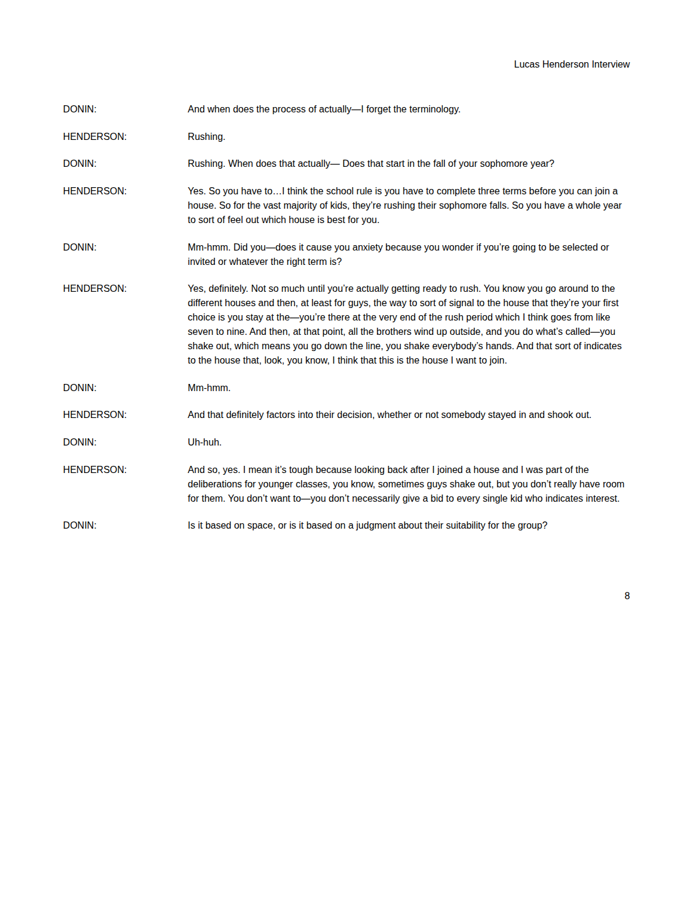Lucas Henderson Interview
| DONIN: | And when does the process of actually—I forget the terminology. |
| HENDERSON: | Rushing. |
| DONIN: | Rushing. When does that actually— Does that start in the fall of your sophomore year? |
| HENDERSON: | Yes. So you have to…I think the school rule is you have to complete three terms before you can join a house. So for the vast majority of kids, they’re rushing their sophomore falls. So you have a whole year to sort of feel out which house is best for you. |
| DONIN: | Mm-hmm. Did you—does it cause you anxiety because you wonder if you’re going to be selected or invited or whatever the right term is? |
| HENDERSON: | Yes, definitely. Not so much until you’re actually getting ready to rush. You know you go around to the different houses and then, at least for guys, the way to sort of signal to the house that they’re your first choice is you stay at the—you’re there at the very end of the rush period which I think goes from like seven to nine. And then, at that point, all the brothers wind up outside, and you do what’s called—you shake out, which means you go down the line, you shake everybody’s hands. And that sort of indicates to the house that, look, you know, I think that this is the house I want to join. |
| DONIN: | Mm-hmm. |
| HENDERSON: | And that definitely factors into their decision, whether or not somebody stayed in and shook out. |
| DONIN: | Uh-huh. |
| HENDERSON: | And so, yes. I mean it’s tough because looking back after I joined a house and I was part of the deliberations for younger classes, you know, sometimes guys shake out, but you don’t really have room for them. You don’t want to—you don’t necessarily give a bid to every single kid who indicates interest. |
| DONIN: | Is it based on space, or is it based on a judgment about their suitability for the group? |
8